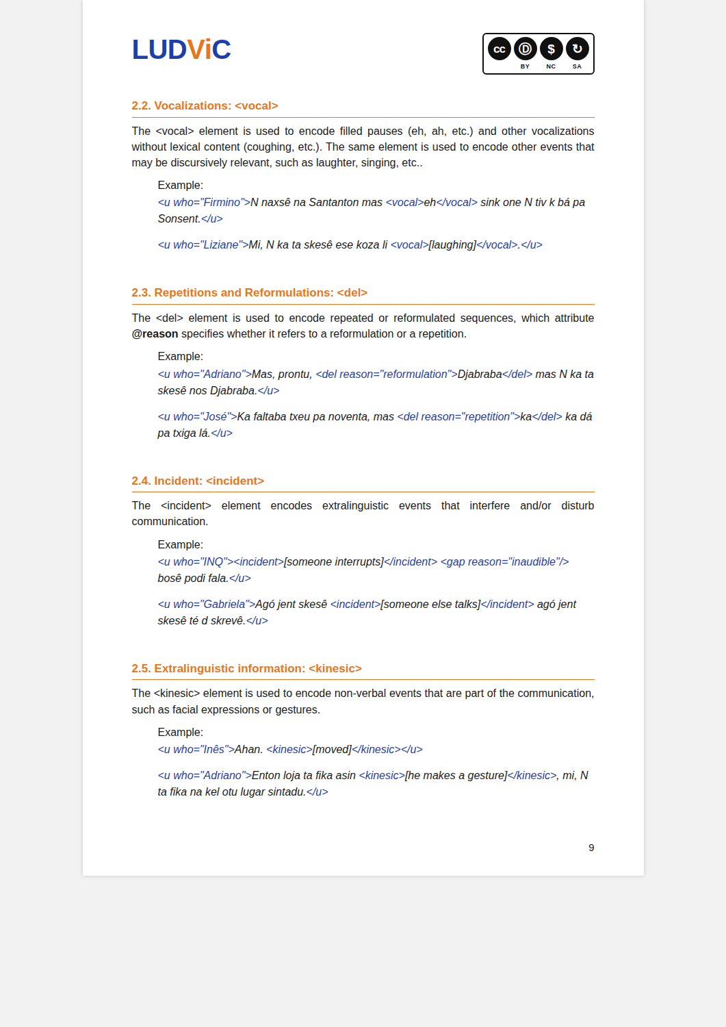LUDViC
cc Ⓓ $ ↻
BY NC SA
2.2. Vocalizations: <vocal>
The <vocal> element is used to encode filled pauses (eh, ah, etc.) and other vocalizations without lexical content (coughing, etc.). The same element is used to encode other events that may be discursively relevant, such as laughter, singing, etc..
Example:
<u who="Firmino">N naxsê na Santanton mas <vocal>eh</vocal> sink one N tiv k bá pa Sonsent.</u>
<u who="Liziane">Mi, N ka ta skesê ese koza li <vocal>[laughing]</vocal>.</u>
2.3. Repetitions and Reformulations: <del>
The <del> element is used to encode repeated or reformulated sequences, which attribute @reason specifies whether it refers to a reformulation or a repetition.
Example:
<u who="Adriano">Mas, prontu, <del reason="reformulation">Djabraba</del> mas N ka ta skesê nos Djabraba.</u>
<u who="José">Ka faltaba txeu pa noventa, mas <del reason="repetition">ka</del> ka dá pa txiga lá.</u>
2.4. Incident: <incident>
The <incident> element encodes extralinguistic events that interfere and/or disturb communication.
Example:
<u who="INQ"><incident>[someone interrupts]</incident> <gap reason="inaudible"/> bosê podi fala.</u>
<u who="Gabriela">Agó jent skesê <incident>[someone else talks]</incident> agó jent skesê té d skrevê.</u>
2.5. Extralinguistic information: <kinesic>
The <kinesic> element is used to encode non-verbal events that are part of the communication, such as facial expressions or gestures.
Example:
<u who="Inês">Ahan. <kinesic>[moved]</kinesic></u>
<u who="Adriano">Enton loja ta fika asin <kinesic>[he makes a gesture]</kinesic>, mi, N ta fika na kel otu lugar sintadu.</u>
9